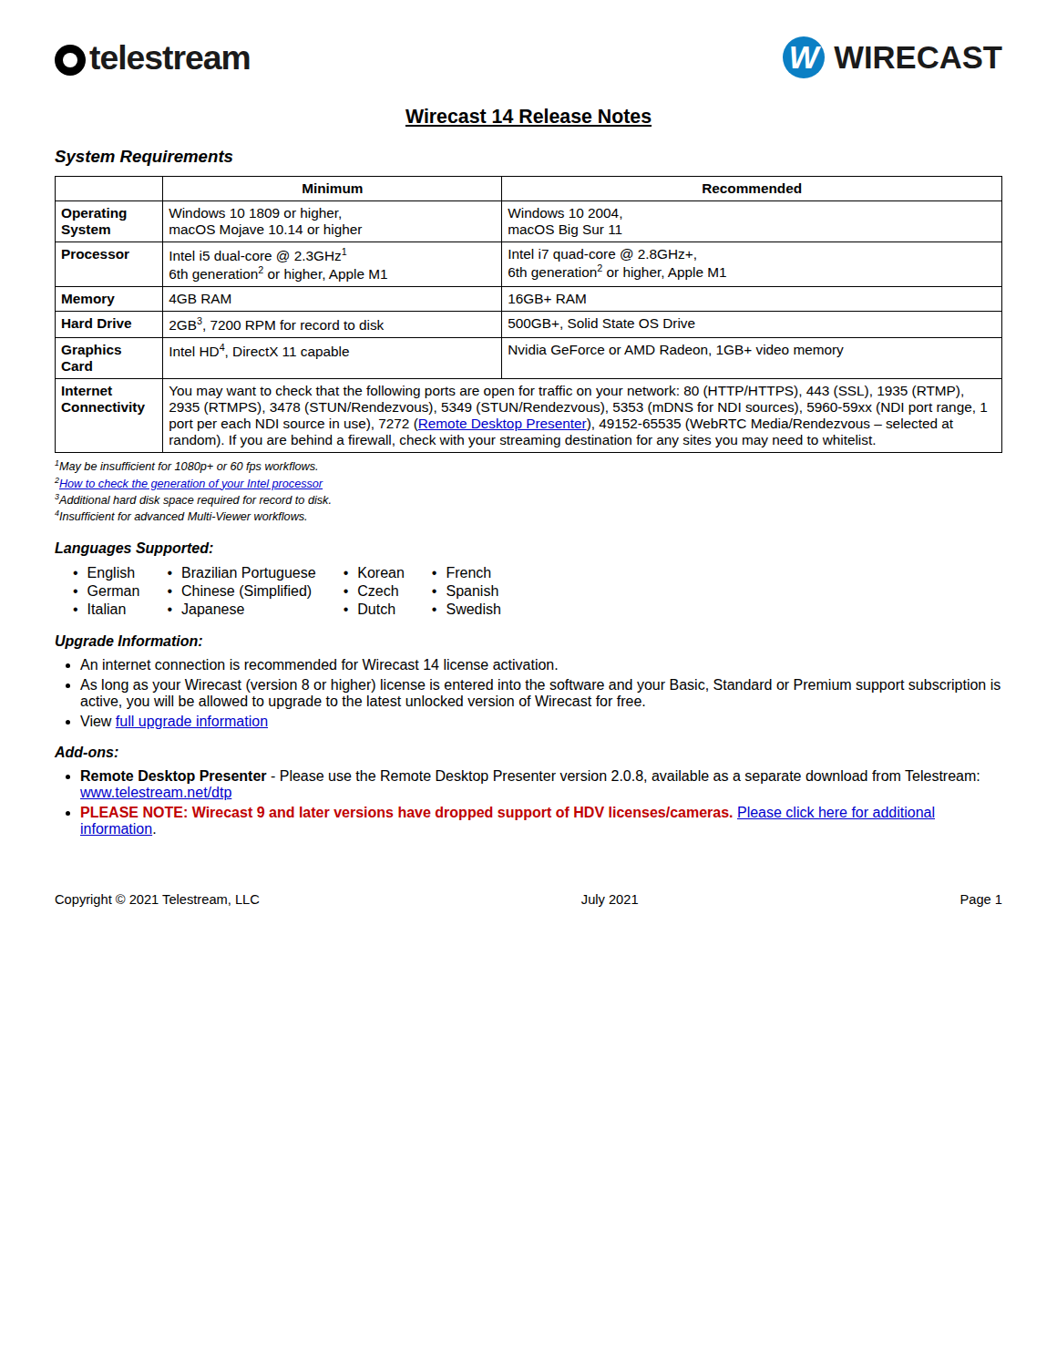telestream
WWIRECAST
Wirecast 14 Release Notes
System Requirements
| | Minimum | Recommended |
| --- | --- | --- |
| Operating System | Windows 10 1809 or higher, macOS Mojave 10.14 or higher | Windows 10 2004, macOS Big Sur 11 |
| Processor | Intel i5 dual-core @ 2.3GHz 1 6th generation 2 or higher, Apple M1 | Intel i7 quad-core @ 2.8GHz+, 6th generation 2 or higher, Apple M1 |
| Memory | 4GB RAM | 16GB+ RAM |
| Hard Drive | 2GB 3 , 7200 RPM for record to disk | 500GB+, Solid State OS Drive |
| Graphics Card | Intel HD 4 , DirectX 11 capable | Nvidia GeForce or AMD Radeon, 1GB+ video memory |
| Internet Connectivity | You may want to check that the following ports are open for traffic on your network: 80 (HTTP/HTTPS), 443 (SSL), 1935 (RTMP), 2935 (RTMPS), 3478 (STUN/Rendezvous), 5349 (STUN/Rendezvous), 5353 (mDNS for NDI sources), 5960-59xx (NDI port range, 1 port per each NDI source in use), 7272 ( Remote Desktop Presenter ), 49152-65535 (WebRTC Media/Rendezvous – selected at random). If you are behind a firewall, check with your streaming destination for any sites you may need to whitelist. |
1May be insufficient for 1080p+ or 60 fps workflows.
2How to check the generation of your Intel processor
3Additional hard disk space required for record to disk.
4Insufficient for advanced Multi-Viewer workflows.
Languages Supported:
| English | Brazilian Portuguese | Korean | French |
| German | Chinese (Simplified) | Czech | Spanish |
| Italian | Japanese | Dutch | Swedish |
Upgrade Information:
An internet connection is recommended for Wirecast 14 license activation.
As long as your Wirecast (version 8 or higher) license is entered into the software and your Basic, Standard or Premium support subscription is active, you will be allowed to upgrade to the latest unlocked version of Wirecast for free.
View full upgrade information
Add-ons:
Remote Desktop Presenter - Please use the Remote Desktop Presenter version 2.0.8, available as a separate download from Telestream: www.telestream.net/dtp
PLEASE NOTE: Wirecast 9 and later versions have dropped support of HDV licenses/cameras. Please click here for additional information.
Copyright © 2021 Telestream, LLC July 2021 Page 1